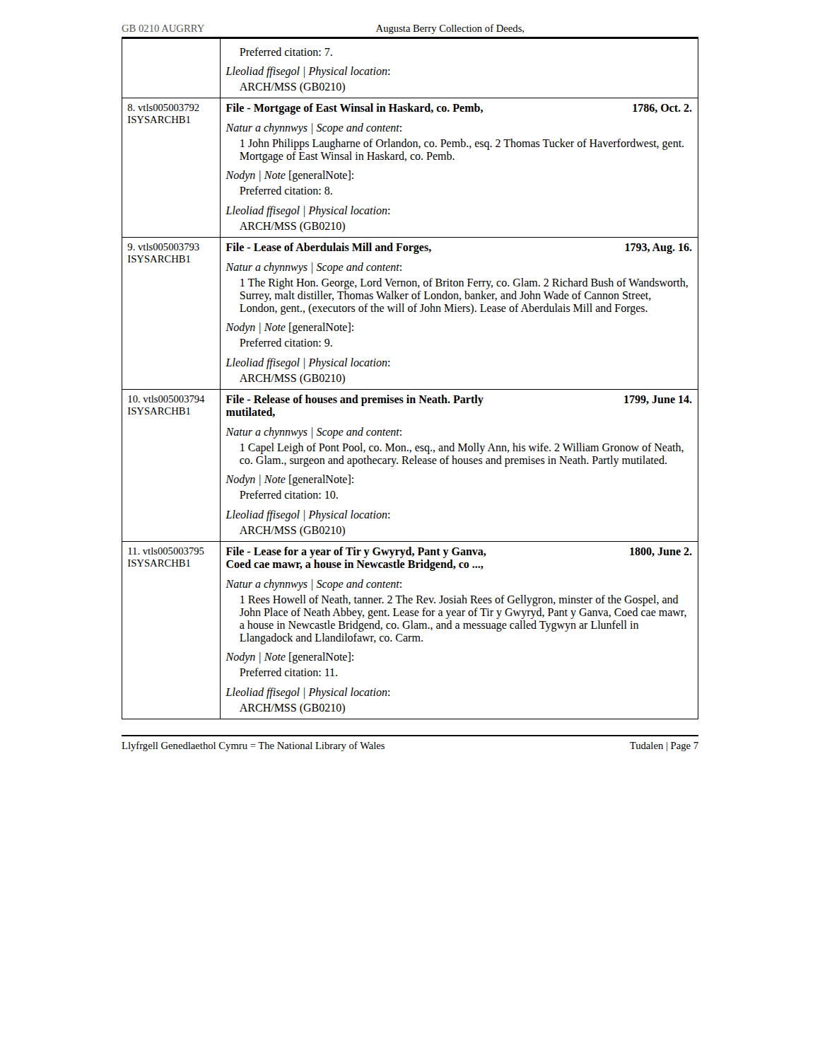GB 0210 AUGRRY
Augusta Berry Collection of Deeds,
| | Preferred citation: 7. Lleoliad ffisegol / Physical location : ARCH/MSS (GB0210) |
| 8. vtls005003792 ISYSARCHB1 | File - Mortgage of East Winsal in Haskard, co. Pemb, 1786, Oct. 2. Natur a chynnwys / Scope and content : 1 John Philipps Laugharne of Orlandon, co. Pemb., esq. 2 Thomas Tucker of Haverfordwest, gent. Mortgage of East Winsal in Haskard, co. Pemb. Nodyn / Note [generalNote] : Preferred citation: 8. Lleoliad ffisegol / Physical location : ARCH/MSS (GB0210) |
| 9. vtls005003793 ISYSARCHB1 | File - Lease of Aberdulais Mill and Forges, 1793, Aug. 16. Natur a chynnwys / Scope and content : 1 The Right Hon. George, Lord Vernon, of Briton Ferry, co. Glam. 2 Richard Bush of Wandsworth, Surrey, malt distiller, Thomas Walker of London, banker, and John Wade of Cannon Street, London, gent., (executors of the will of John Miers). Lease of Aberdulais Mill and Forges. Nodyn / Note [generalNote] : Preferred citation: 9. Lleoliad ffisegol / Physical location : ARCH/MSS (GB0210) |
| 10. vtls005003794 ISYSARCHB1 | File - Release of houses and premises in Neath. Partly mutilated, 1799, June 14. Natur a chynnwys / Scope and content : 1 Capel Leigh of Pont Pool, co. Mon., esq., and Molly Ann, his wife. 2 William Gronow of Neath, co. Glam., surgeon and apothecary. Release of houses and premises in Neath. Partly mutilated. Nodyn / Note [generalNote] : Preferred citation: 10. Lleoliad ffisegol / Physical location : ARCH/MSS (GB0210) |
| 11. vtls005003795 ISYSARCHB1 | File - Lease for a year of Tir y Gwyryd, Pant y Ganva, Coed cae mawr, a house in Newcastle Bridgend, co ..., 1800, June 2. Natur a chynnwys / Scope and content : 1 Rees Howell of Neath, tanner. 2 The Rev. Josiah Rees of Gellygron, minster of the Gospel, and John Place of Neath Abbey, gent. Lease for a year of Tir y Gwyryd, Pant y Ganva, Coed cae mawr, a house in Newcastle Bridgend, co. Glam., and a messuage called Tygwyn ar Llunfell in Llangadock and Llandilofawr, co. Carm. Nodyn / Note [generalNote] : Preferred citation: 11. Lleoliad ffisegol / Physical location : ARCH/MSS (GB0210) |
Llyfrgell Genedlaethol Cymru = The National Library of Wales
Tudalen | Page 7